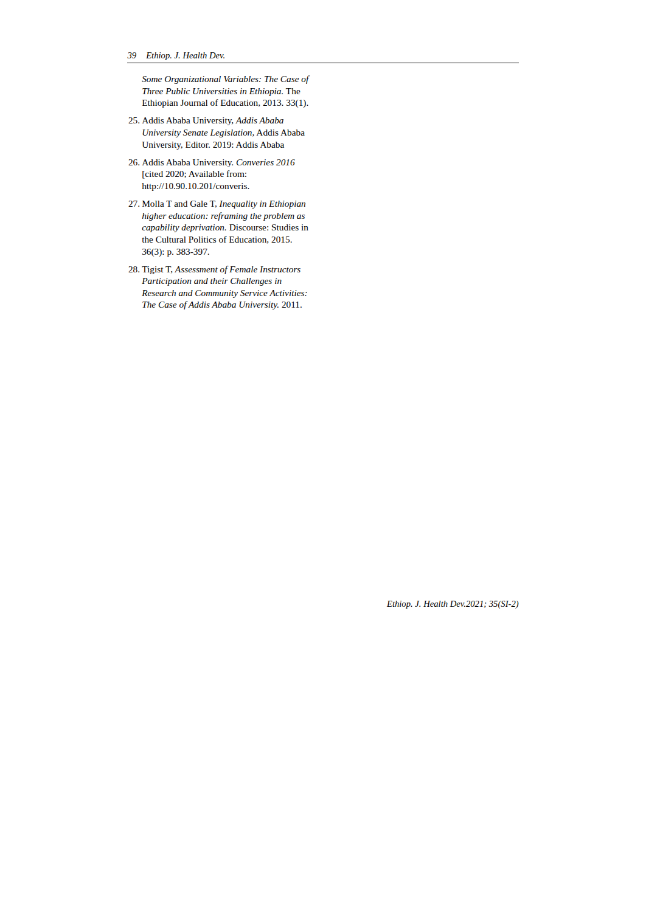39 Ethiop. J. Health Dev.
Some Organizational Variables: The Case of Three Public Universities in Ethiopia. The Ethiopian Journal of Education, 2013. 33(1).
25 Addis Ababa University, Addis Ababa University Senate Legislation, Addis Ababa University, Editor. 2019: Addis Ababa
26 Addis Ababa University. Converies 2016 [cited 2020; Available from: http://10.90.10.201/converis.
27 Molla T and Gale T, Inequality in Ethiopian higher education: reframing the problem as capability deprivation. Discourse: Studies in the Cultural Politics of Education, 2015. 36(3): p. 383-397.
28 Tigist T, Assessment of Female Instructors Participation and their Challenges in Research and Community Service Activities: The Case of Addis Ababa University. 2011.
Ethiop. J. Health Dev. 2021; 35(SI-2)